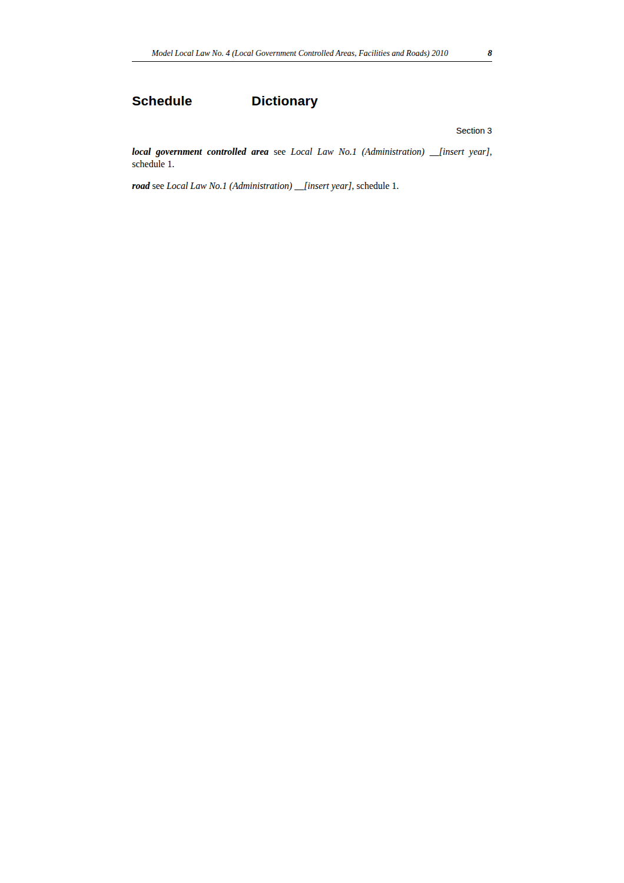Model Local Law No. 4 (Local Government Controlled Areas, Facilities and Roads) 2010
8
Schedule Dictionary
Section 3
local government controlled area see Local Law No.1 (Administration) __[insert year], schedule 1.
road see Local Law No.1 (Administration) __[insert year], schedule 1.